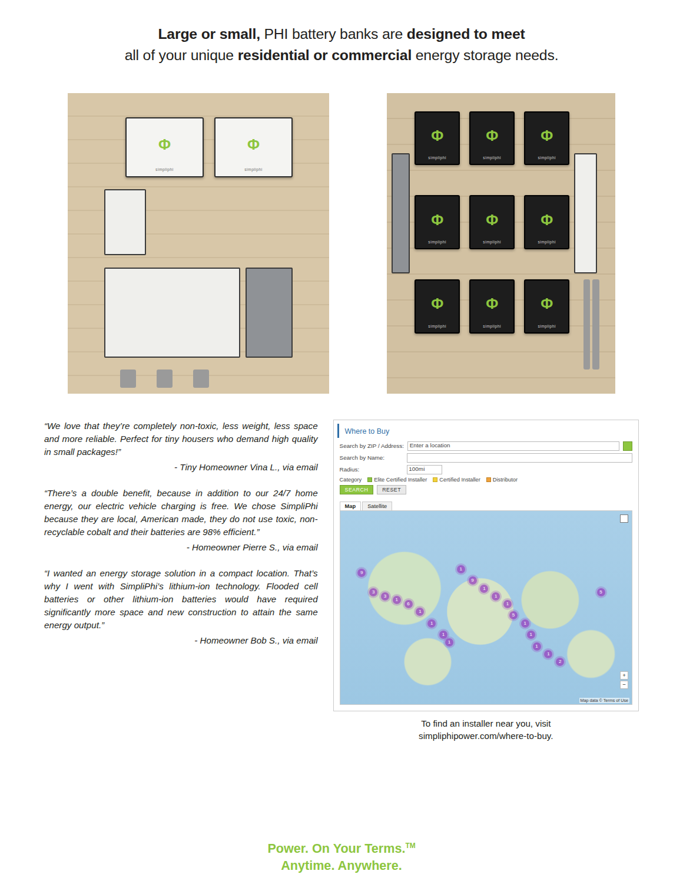Large or small, PHI battery banks are designed to meet
all of your unique residential or commercial energy storage needs.
Φsimpliphi
Φsimpliphi
Φsimpliphi
Φsimpliphi
Φsimpliphi
Φsimpliphi
Φsimpliphi
Φsimpliphi
Φsimpliphi
Φsimpliphi
Φsimpliphi
“We love that they’re completely non-toxic, less weight, less space and more reliable. Perfect for tiny housers who demand high quality in small packages!” - Tiny Homeowner Vina L., via email
“There’s a double benefit, because in addition to our 24/7 home energy, our electric vehicle charging is free. We chose SimpliPhi because they are local, American made, they do not use toxic, non-recyclable cobalt and their batteries are 98% efficient.” - Homeowner Pierre S., via email
“I wanted an energy storage solution in a compact location. That’s why I went with SimpliPhi’s lithium-ion technology. Flooded cell batteries or other lithium-ion batteries would have required significantly more space and new construction to attain the same energy output.” - Homeowner Bob S., via email
Where to Buy
Search by ZIP / Address:
Enter a location
Search by Name:
Radius:
100mi
Category Elite Certified Installer Certified Installer Distributor
SEARCH RESET
Map Satellite
9 3 3 1 6 1 1 1 9 1 1 1 5 1 1 1 1 2 5 1 1
+ −
Map data © Terms of Use
To find an installer near you, visit
simpliphipower.com/where-to-buy.
Power. On Your Terms.TM
Anytime. Anywhere.